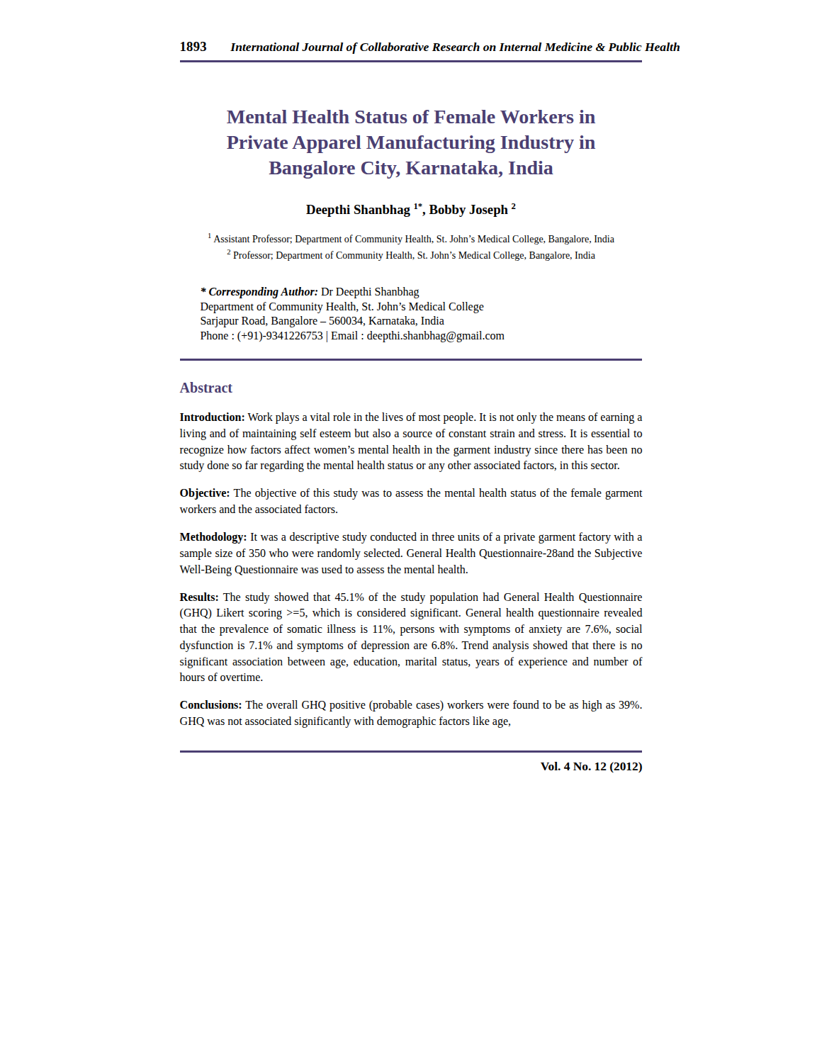1893 International Journal of Collaborative Research on Internal Medicine & Public Health
Mental Health Status of Female Workers in Private Apparel Manufacturing Industry in Bangalore City, Karnataka, India
Deepthi Shanbhag 1*, Bobby Joseph 2
1 Assistant Professor; Department of Community Health, St. John’s Medical College, Bangalore, India
2 Professor; Department of Community Health, St. John’s Medical College, Bangalore, India
* Corresponding Author: Dr Deepthi Shanbhag
Department of Community Health, St. John’s Medical College
Sarjapur Road, Bangalore – 560034, Karnataka, India
Phone : (+91)-9341226753 | Email : deepthi.shanbhag@gmail.com
Abstract
Introduction: Work plays a vital role in the lives of most people. It is not only the means of earning a living and of maintaining self esteem but also a source of constant strain and stress. It is essential to recognize how factors affect women’s mental health in the garment industry since there has been no study done so far regarding the mental health status or any other associated factors, in this sector.
Objective: The objective of this study was to assess the mental health status of the female garment workers and the associated factors.
Methodology: It was a descriptive study conducted in three units of a private garment factory with a sample size of 350 who were randomly selected. General Health Questionnaire-28and the Subjective Well-Being Questionnaire was used to assess the mental health.
Results: The study showed that 45.1% of the study population had General Health Questionnaire (GHQ) Likert scoring >=5, which is considered significant. General health questionnaire revealed that the prevalence of somatic illness is 11%, persons with symptoms of anxiety are 7.6%, social dysfunction is 7.1% and symptoms of depression are 6.8%. Trend analysis showed that there is no significant association between age, education, marital status, years of experience and number of hours of overtime.
Conclusions: The overall GHQ positive (probable cases) workers were found to be as high as 39%. GHQ was not associated significantly with demographic factors like age,
Vol. 4 No. 12 (2012)